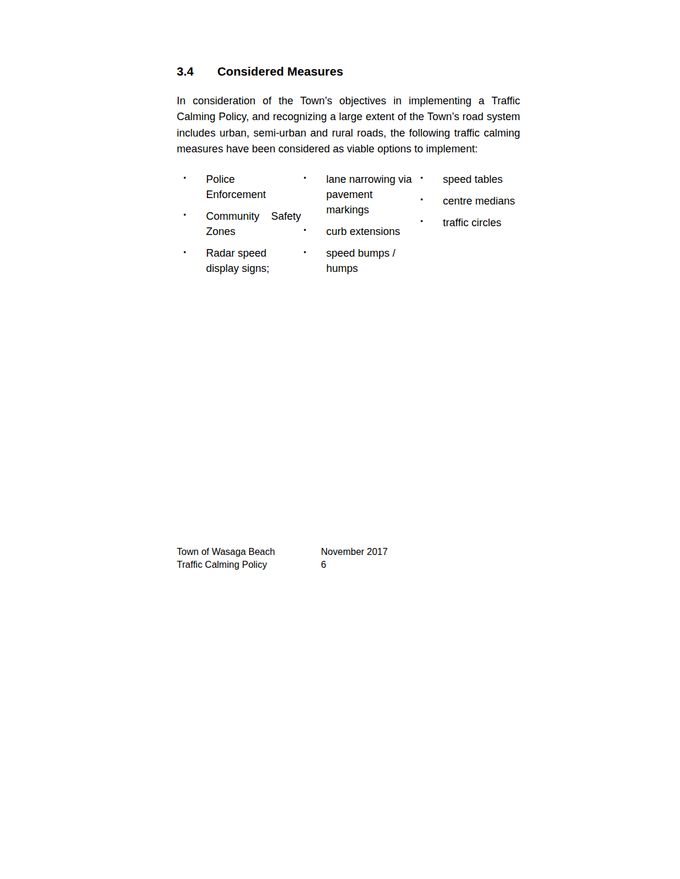3.4 Considered Measures
In consideration of the Town’s objectives in implementing a Traffic Calming Policy, and recognizing a large extent of the Town’s road system includes urban, semi-urban and rural roads, the following traffic calming measures have been considered as viable options to implement:
| Police Enforcement Community Safety Zones Radar speed display signs; | lane narrowing via pavement markings curb extensions speed bumps / humps | speed tables centre medians traffic circles |
| Town of Wasaga Beach | November 2017 | |
| Traffic Calming Policy | 6 | |